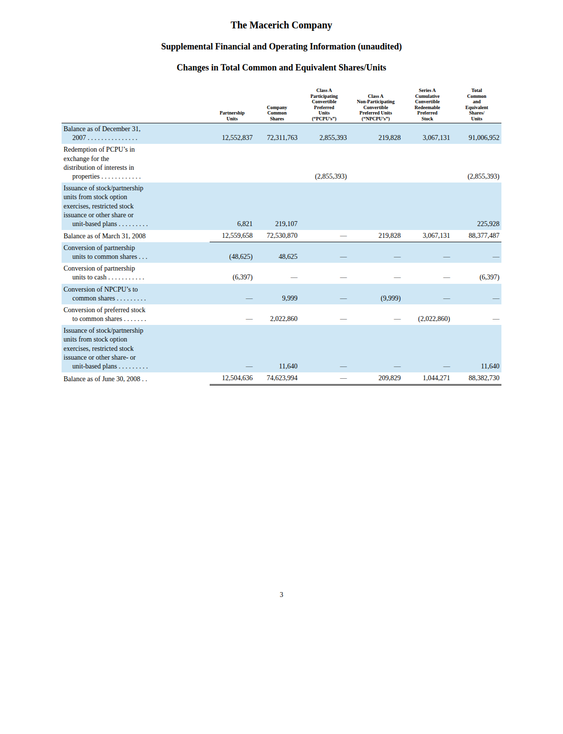The Macerich Company
Supplemental Financial and Operating Information (unaudited)
Changes in Total Common and Equivalent Shares/Units
| | Partnership Units | Company Common Shares | Class A Participating Convertible Preferred Units (“PCPU’s”) | Class A Non-Participating Convertible Preferred Units (“NPCPU’s”) | Series A Cumulative Convertible Redeemable Preferred Stock | Total Common and Equivalent Shares/ Units |
| --- | --- | --- | --- | --- | --- | --- |
| Balance as of December 31, 2007 . . . . . . . . . . . . . . . | 12,552,837 | 72,311,763 | 2,855,393 | 219,828 | 3,067,131 | 91,006,952 |
| Redemption of PCPU’s in exchange for the distribution of interests in properties . . . . . . . . . . . . | | | (2,855,393) | | | (2,855,393) |
| Issuance of stock/partnership units from stock option exercises, restricted stock issuance or other share or unit-based plans . . . . . . . . . | 6,821 | 219,107 | | | | 225,928 |
| Balance as of March 31, 2008 | 12,559,658 | 72,530,870 | — | 219,828 | 3,067,131 | 88,377,487 |
| Conversion of partnership units to common shares . . . | (48,625) | 48,625 | — | — | — | — |
| Conversion of partnership units to cash . . . . . . . . . . . | (6,397) | — | — | — | — | (6,397) |
| Conversion of NPCPU’s to common shares . . . . . . . . . | — | 9,999 | — | (9,999) | — | — |
| Conversion of preferred stock to common shares . . . . . . . | — | 2,022,860 | — | — | (2,022,860) | — |
| Issuance of stock/partnership units from stock option exercises, restricted stock issuance or other share- or unit-based plans . . . . . . . . . | — | 11,640 | — | — | — | 11,640 |
| Balance as of June 30, 2008 . . | 12,504,636 | 74,623,994 | — | 209,829 | 1,044,271 | 88,382,730 |
3